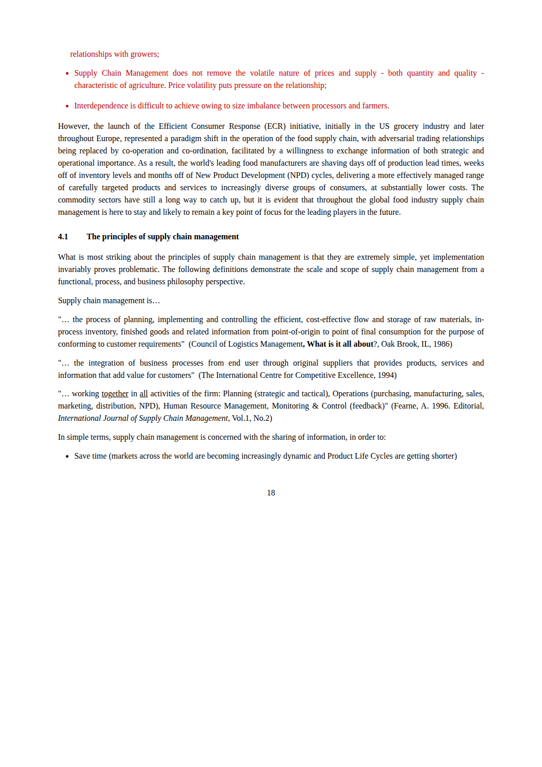relationships with growers;
Supply Chain Management does not remove the volatile nature of prices and supply - both quantity and quality - characteristic of agriculture. Price volatility puts pressure on the relationship;
Interdependence is difficult to achieve owing to size imbalance between processors and farmers.
However, the launch of the Efficient Consumer Response (ECR) initiative, initially in the US grocery industry and later throughout Europe, represented a paradigm shift in the operation of the food supply chain, with adversarial trading relationships being replaced by co-operation and co-ordination, facilitated by a willingness to exchange information of both strategic and operational importance. As a result, the world's leading food manufacturers are shaving days off of production lead times, weeks off of inventory levels and months off of New Product Development (NPD) cycles, delivering a more effectively managed range of carefully targeted products and services to increasingly diverse groups of consumers, at substantially lower costs. The commodity sectors have still a long way to catch up, but it is evident that throughout the global food industry supply chain management is here to stay and likely to remain a key point of focus for the leading players in the future.
4.1 The principles of supply chain management
What is most striking about the principles of supply chain management is that they are extremely simple, yet implementation invariably proves problematic. The following definitions demonstrate the scale and scope of supply chain management from a functional, process, and business philosophy perspective.
Supply chain management is…
"… the process of planning, implementing and controlling the efficient, cost-effective flow and storage of raw materials, in-process inventory, finished goods and related information from point-of-origin to point of final consumption for the purpose of conforming to customer requirements" (Council of Logistics Management, What is it all about?, Oak Brook, IL, 1986)
"… the integration of business processes from end user through original suppliers that provides products, services and information that add value for customers" (The International Centre for Competitive Excellence, 1994)
"… working together in all activities of the firm: Planning (strategic and tactical), Operations (purchasing, manufacturing, sales, marketing, distribution, NPD), Human Resource Management, Monitoring & Control (feedback)" (Fearne, A. 1996. Editorial, International Journal of Supply Chain Management, Vol.1, No.2)
In simple terms, supply chain management is concerned with the sharing of information, in order to:
Save time (markets across the world are becoming increasingly dynamic and Product Life Cycles are getting shorter)
18